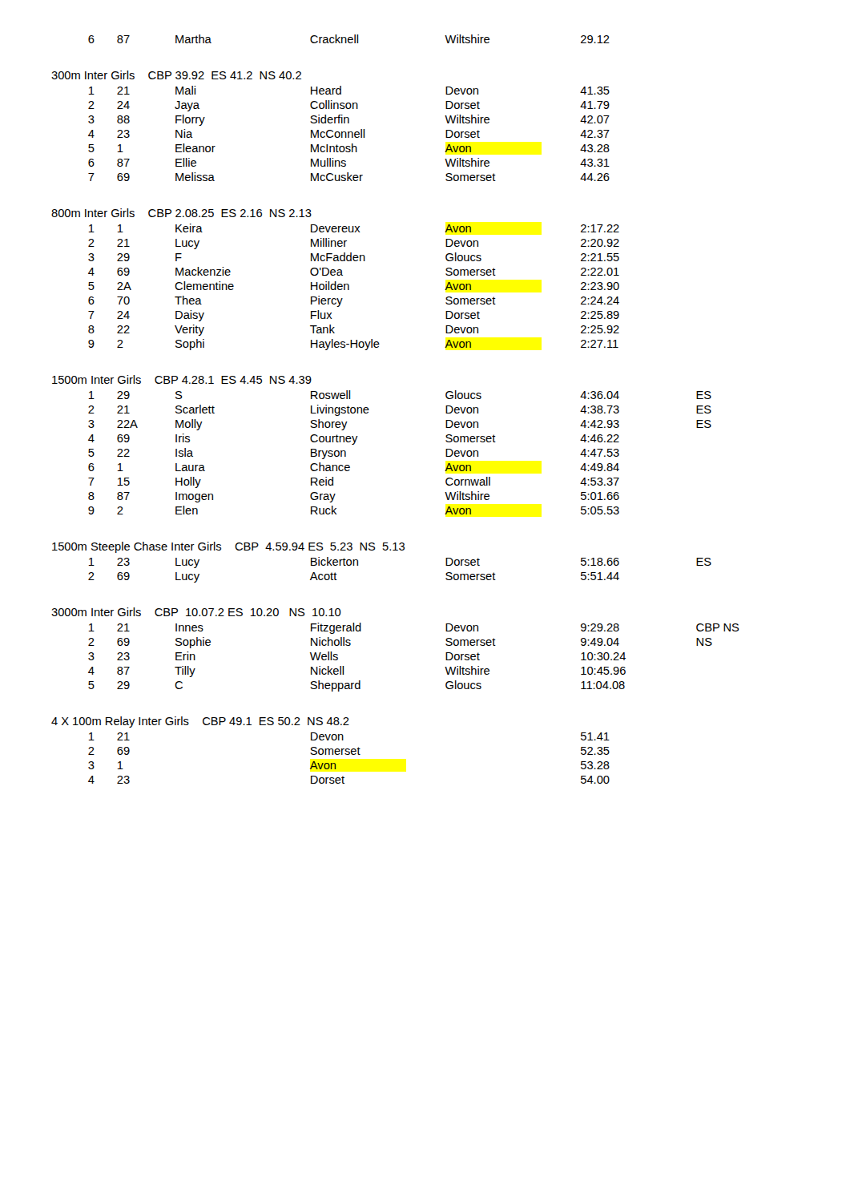| 6 | 87 | Martha | Cracknell | Wiltshire | 29.12 | |
| 300m Inter Girls CBP 39.92 ES 41.2 NS 40.2 |
| 1 | 21 | Mali | Heard | Devon | 41.35 | |
| 2 | 24 | Jaya | Collinson | Dorset | 41.79 | |
| 3 | 88 | Florry | Siderfin | Wiltshire | 42.07 | |
| 4 | 23 | Nia | McConnell | Dorset | 42.37 | |
| 5 | 1 | Eleanor | McIntosh | Avon | 43.28 | |
| 6 | 87 | Ellie | Mullins | Wiltshire | 43.31 | |
| 7 | 69 | Melissa | McCusker | Somerset | 44.26 | |
| 800m Inter Girls CBP 2.08.25 ES 2.16 NS 2.13 |
| 1 | 1 | Keira | Devereux | Avon | 2:17.22 | |
| 2 | 21 | Lucy | Milliner | Devon | 2:20.92 | |
| 3 | 29 | F | McFadden | Gloucs | 2:21.55 | |
| 4 | 69 | Mackenzie | O'Dea | Somerset | 2:22.01 | |
| 5 | 2A | Clementine | Hoilden | Avon | 2:23.90 | |
| 6 | 70 | Thea | Piercy | Somerset | 2:24.24 | |
| 7 | 24 | Daisy | Flux | Dorset | 2:25.89 | |
| 8 | 22 | Verity | Tank | Devon | 2:25.92 | |
| 9 | 2 | Sophi | Hayles-Hoyle | Avon | 2:27.11 | |
| 1500m Inter Girls CBP 4.28.1 ES 4.45 NS 4.39 |
| 1 | 29 | S | Roswell | Gloucs | 4:36.04 | ES |
| 2 | 21 | Scarlett | Livingstone | Devon | 4:38.73 | ES |
| 3 | 22A | Molly | Shorey | Devon | 4:42.93 | ES |
| 4 | 69 | Iris | Courtney | Somerset | 4:46.22 | |
| 5 | 22 | Isla | Bryson | Devon | 4:47.53 | |
| 6 | 1 | Laura | Chance | Avon | 4:49.84 | |
| 7 | 15 | Holly | Reid | Cornwall | 4:53.37 | |
| 8 | 87 | Imogen | Gray | Wiltshire | 5:01.66 | |
| 9 | 2 | Elen | Ruck | Avon | 5:05.53 | |
| 1500m Steeple Chase Inter Girls CBP 4.59.94 ES 5.23 NS 5.13 |
| 1 | 23 | Lucy | Bickerton | Dorset | 5:18.66 | ES |
| 2 | 69 | Lucy | Acott | Somerset | 5:51.44 | |
| 3000m Inter Girls CBP 10.07.2 ES 10.20 NS 10.10 |
| 1 | 21 | Innes | Fitzgerald | Devon | 9:29.28 | CBP NS |
| 2 | 69 | Sophie | Nicholls | Somerset | 9:49.04 | NS |
| 3 | 23 | Erin | Wells | Dorset | 10:30.24 | |
| 4 | 87 | Tilly | Nickell | Wiltshire | 10:45.96 | |
| 5 | 29 | C | Sheppard | Gloucs | 11:04.08 | |
| 4 X 100m Relay Inter Girls CBP 49.1 ES 50.2 NS 48.2 |
| 1 | 21 | | Devon | | 51.41 | |
| 2 | 69 | | Somerset | | 52.35 | |
| 3 | 1 | | Avon | | 53.28 | |
| 4 | 23 | | Dorset | | 54.00 | |